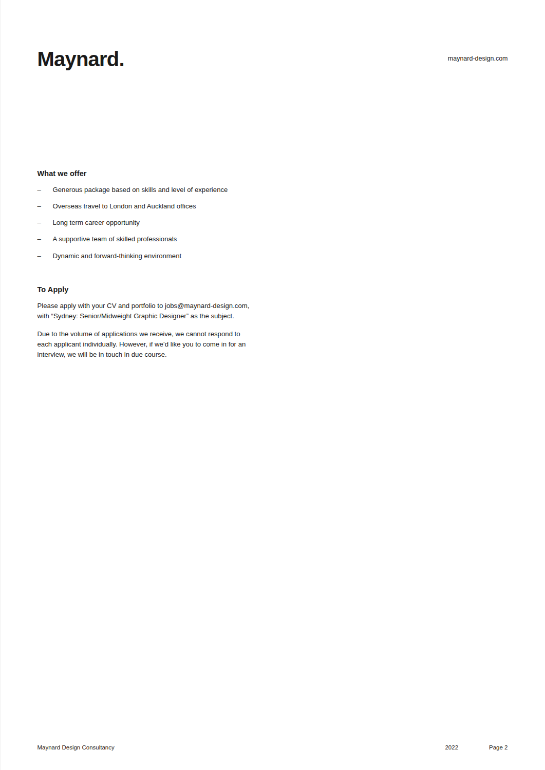Maynard.
maynard-design.com
What we offer
Generous package based on skills and level of experience
Overseas travel to London and Auckland offices
Long term career opportunity
A supportive team of skilled professionals
Dynamic and forward-thinking environment
To Apply
Please apply with your CV and portfolio to jobs@maynard-design.com, with “Sydney: Senior/Midweight Graphic Designer” as the subject.
Due to the volume of applications we receive, we cannot respond to each applicant individually. However, if we’d like you to come in for an interview, we will be in touch in due course.
Maynard Design Consultancy
2022 Page 2